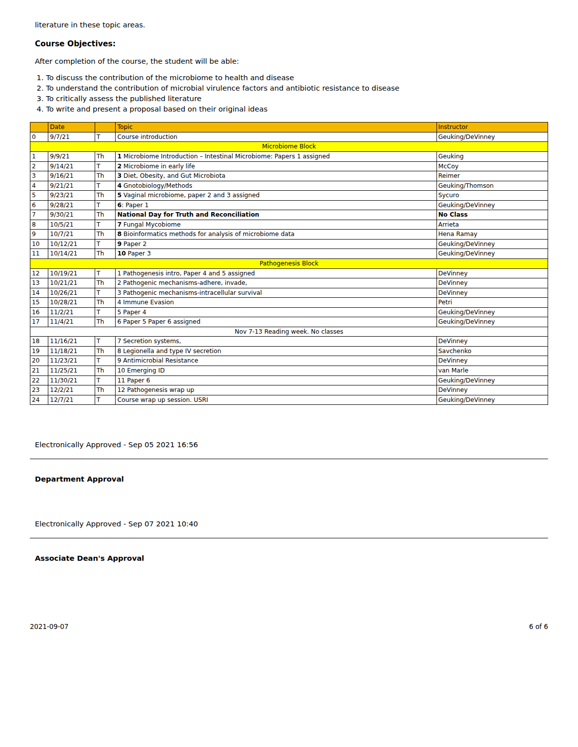literature in these topic areas.
Course Objectives:
After completion of the course, the student will be able:
To discuss the contribution of the microbiome to health and disease
To understand the contribution of microbial virulence factors and antibiotic resistance to disease
To critically assess the published literature
To write and present a proposal based on their original ideas
| | Date | | Topic | Instructor |
| 0 | 9/7/21 | T | Course introduction | Geuking/DeVinney |
| Microbiome Block |
| 1 | 9/9/21 | Th | 1 Microbiome Introduction – Intestinal Microbiome: Papers 1 assigned | Geuking |
| 2 | 9/14/21 | T | 2 Microbiome in early life | McCoy |
| 3 | 9/16/21 | Th | 3 Diet, Obesity, and Gut Microbiota | Reimer |
| 4 | 9/21/21 | T | 4 Gnotobiology/Methods | Geuking/Thomson |
| 5 | 9/23/21 | Th | 5 Vaginal microbiome, paper 2 and 3 assigned | Sycuro |
| 6 | 9/28/21 | T | 6 : Paper 1 | Geuking/DeVinney |
| 7 | 9/30/21 | Th | National Day for Truth and Reconciliation | No Class |
| 8 | 10/5/21 | T | 7 Fungal Mycobiome | Arrieta |
| 9 | 10/7/21 | Th | 8 Bioinformatics methods for analysis of microbiome data | Hena Ramay |
| 10 | 10/12/21 | T | 9 Paper 2 | Geuking/DeVinney |
| 11 | 10/14/21 | Th | 10 Paper 3 | Geuking/DeVinney |
| Pathogenesis Block |
| 12 | 10/19/21 | T | 1 Pathogenesis intro, Paper 4 and 5 assigned | DeVinney |
| 13 | 10/21/21 | Th | 2 Pathogenic mechanisms-adhere, invade, | DeVinney |
| 14 | 10/26/21 | T | 3 Pathogenic mechanisms-intracellular survival | DeVinney |
| 15 | 10/28/21 | Th | 4 Immune Evasion | Petri |
| 16 | 11/2/21 | T | 5 Paper 4 | Geuking/DeVinney |
| 17 | 11/4/21 | Th | 6 Paper 5 Paper 6 assigned | Geuking/DeVinney |
| Nov 7-13 Reading week. No classes |
| 18 | 11/16/21 | T | 7 Secretion systems, | DeVinney |
| 19 | 11/18/21 | Th | 8 Legionella and type IV secretion | Savchenko |
| 20 | 11/23/21 | T | 9 Antimicrobial Resistance | DeVinney |
| 21 | 11/25/21 | Th | 10 Emerging ID | van Marle |
| 22 | 11/30/21 | T | 11 Paper 6 | Geuking/DeVinney |
| 23 | 12/2/21 | Th | 12 Pathogenesis wrap up | DeVinney |
| 24 | 12/7/21 | T | Course wrap up session. USRI | Geuking/DeVinney |
Electronically Approved - Sep 05 2021 16:56
Department Approval
Electronically Approved - Sep 07 2021 10:40
Associate Dean's Approval
2021-09-07 6 of 6